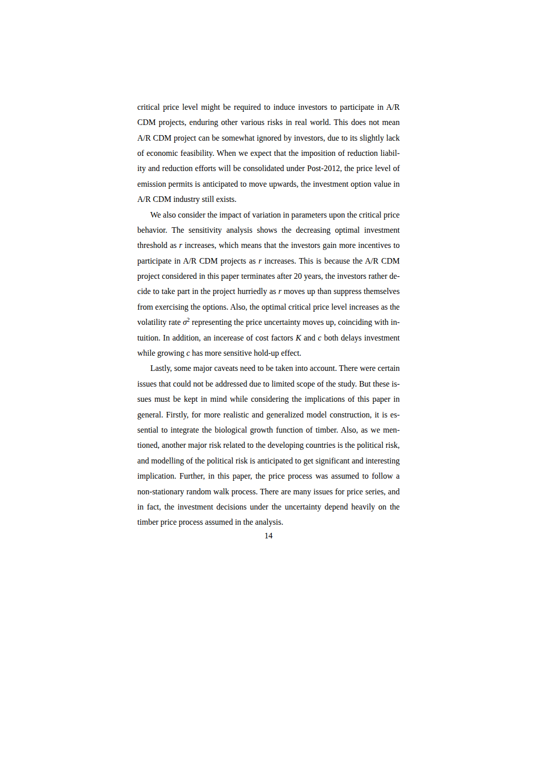critical price level might be required to induce investors to participate in A/R CDM projects, enduring other various risks in real world. This does not mean A/R CDM project can be somewhat ignored by investors, due to its slightly lack of economic feasibility. When we expect that the imposition of reduction liability and reduction efforts will be consolidated under Post-2012, the price level of emission permits is anticipated to move upwards, the investment option value in A/R CDM industry still exists.
We also consider the impact of variation in parameters upon the critical price behavior. The sensitivity analysis shows the decreasing optimal investment threshold as r increases, which means that the investors gain more incentives to participate in A/R CDM projects as r increases. This is because the A/R CDM project considered in this paper terminates after 20 years, the investors rather decide to take part in the project hurriedly as r moves up than suppress themselves from exercising the options. Also, the optimal critical price level increases as the volatility rate σ2 representing the price uncertainty moves up, coinciding with intuition. In addition, an incerease of cost factors K and c both delays investment while growing c has more sensitive hold-up effect.
Lastly, some major caveats need to be taken into account. There were certain issues that could not be addressed due to limited scope of the study. But these issues must be kept in mind while considering the implications of this paper in general. Firstly, for more realistic and generalized model construction, it is essential to integrate the biological growth function of timber. Also, as we mentioned, another major risk related to the developing countries is the political risk, and modelling of the political risk is anticipated to get significant and interesting implication. Further, in this paper, the price process was assumed to follow a non-stationary random walk process. There are many issues for price series, and in fact, the investment decisions under the uncertainty depend heavily on the timber price process assumed in the analysis.
14